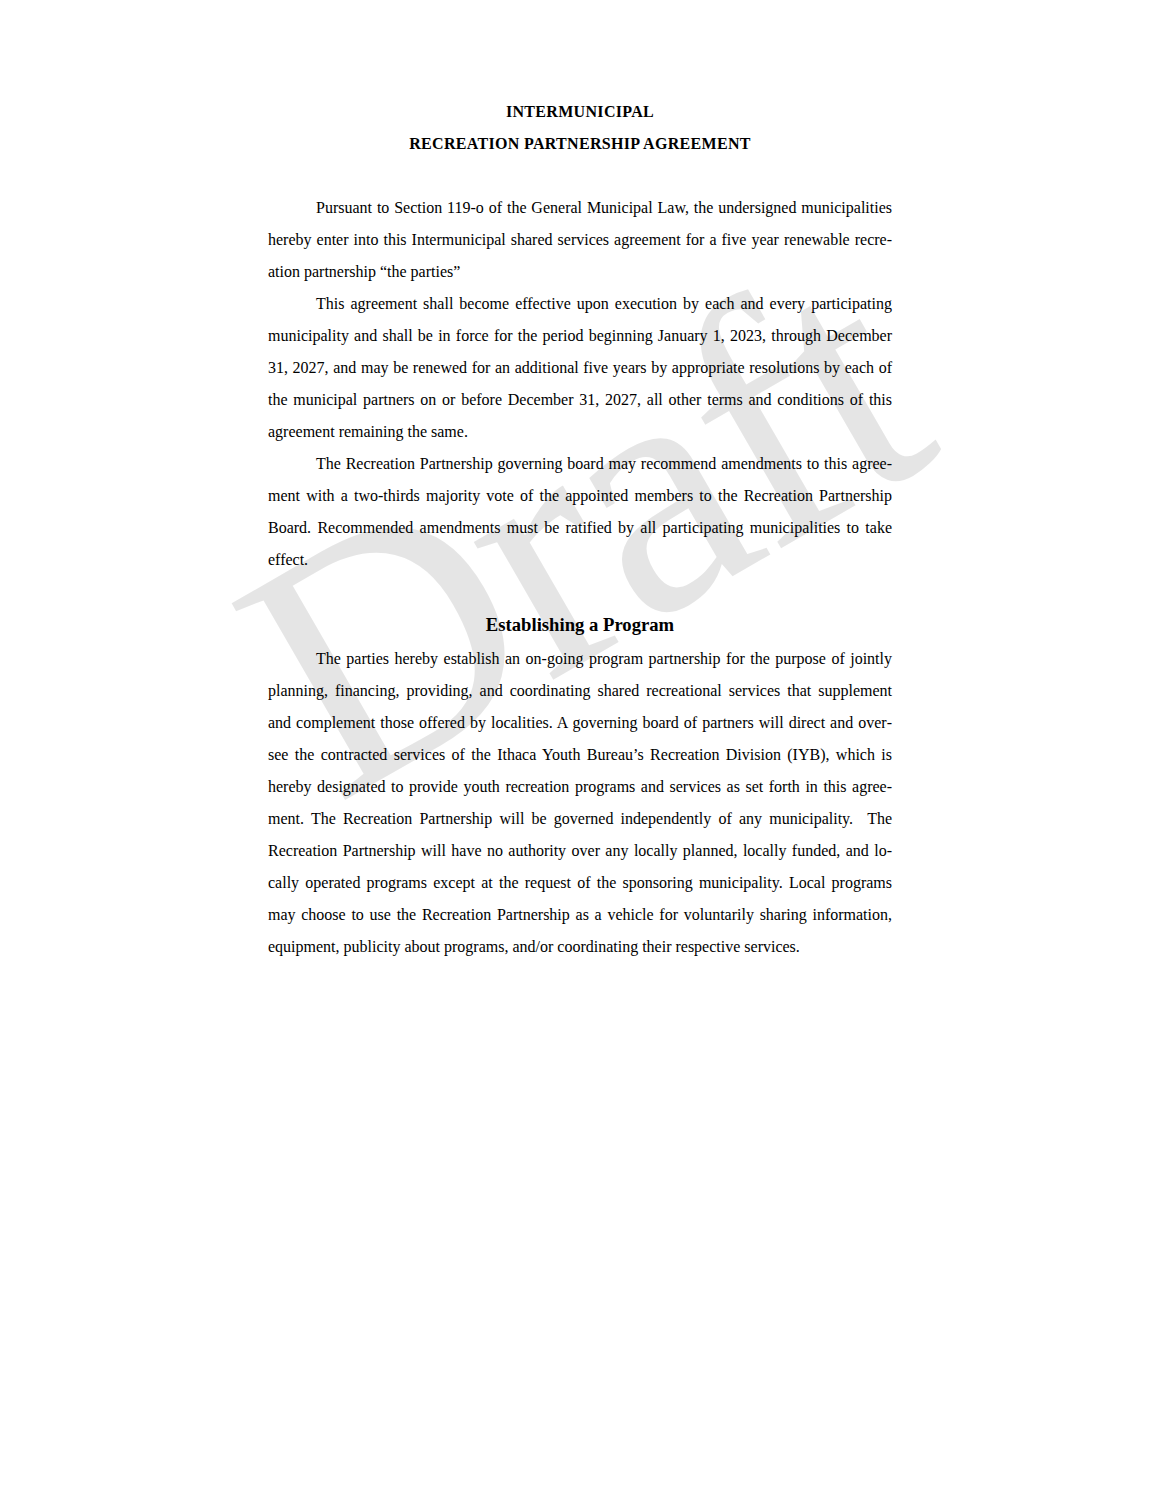Draft
INTERMUNICIPAL RECREATION PARTNERSHIP AGREEMENT
Pursuant to Section 119-o of the General Municipal Law, the undersigned municipalities hereby enter into this Intermunicipal shared services agreement for a five year renewable recreation partnership “the parties”
This agreement shall become effective upon execution by each and every participating municipality and shall be in force for the period beginning January 1, 2023, through December 31, 2027, and may be renewed for an additional five years by appropriate resolutions by each of the municipal partners on or before December 31, 2027, all other terms and conditions of this agreement remaining the same.
The Recreation Partnership governing board may recommend amendments to this agreement with a two-thirds majority vote of the appointed members to the Recreation Partnership Board. Recommended amendments must be ratified by all participating municipalities to take effect.
Establishing a Program
The parties hereby establish an on-going program partnership for the purpose of jointly planning, financing, providing, and coordinating shared recreational services that supplement and complement those offered by localities. A governing board of partners will direct and oversee the contracted services of the Ithaca Youth Bureau’s Recreation Division (IYB), which is hereby designated to provide youth recreation programs and services as set forth in this agreement. The Recreation Partnership will be governed independently of any municipality. The Recreation Partnership will have no authority over any locally planned, locally funded, and locally operated programs except at the request of the sponsoring municipality. Local programs may choose to use the Recreation Partnership as a vehicle for voluntarily sharing information, equipment, publicity about programs, and/or coordinating their respective services.